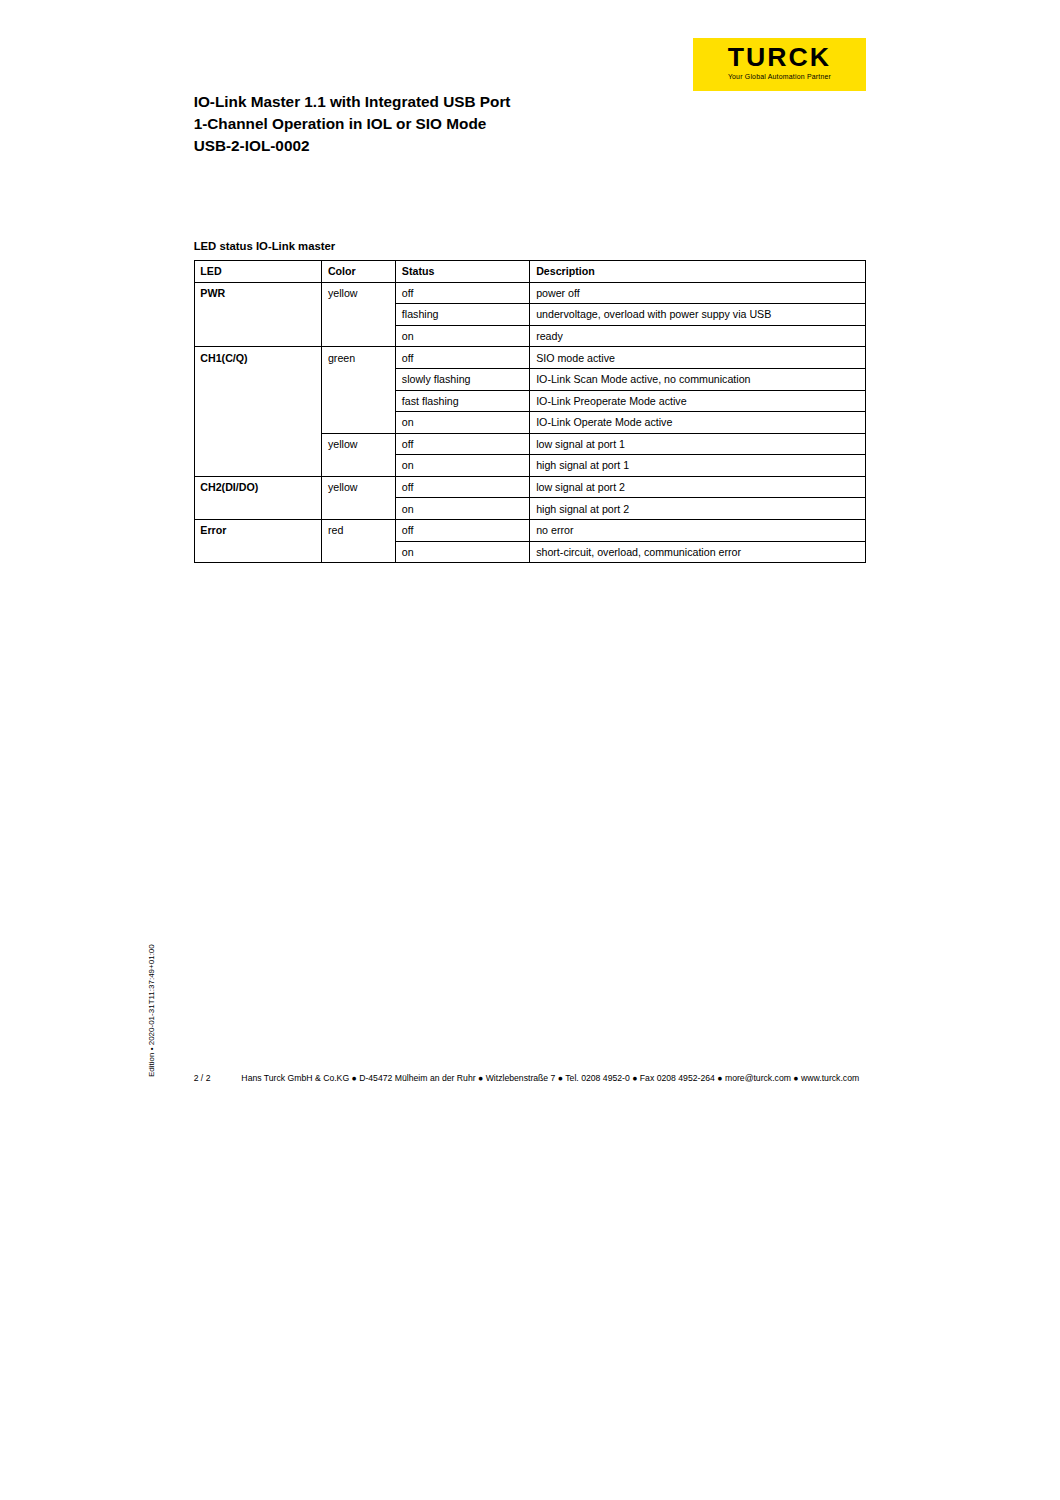TURCK
Your Global Automation Partner
IO-Link Master 1.1 with Integrated USB Port
1-Channel Operation in IOL or SIO Mode
USB-2-IOL-0002
LED status IO-Link master
| LED | Color | Status | Description |
| --- | --- | --- | --- |
| PWR | yellow | off | power off |
| flashing | undervoltage, overload with power suppy via USB |
| on | ready |
| CH1(C/Q) | green | off | SIO mode active |
| slowly flashing | IO-Link Scan Mode active, no communication |
| fast flashing | IO-Link Preoperate Mode active |
| on | IO-Link Operate Mode active |
| yellow | off | low signal at port 1 |
| on | high signal at port 1 |
| CH2(DI/DO) | yellow | off | low signal at port 2 |
| on | high signal at port 2 |
| Error | red | off | no error |
| on | short-circuit, overload, communication error |
Edition • 2020-01-31T11:37:49+01:00
2 / 2 Hans Turck GmbH & Co.KG ● D-45472 Mülheim an der Ruhr ● Witzlebenstraße 7 ● Tel. 0208 4952-0 ● Fax 0208 4952-264 ● more@turck.com ● www.turck.com